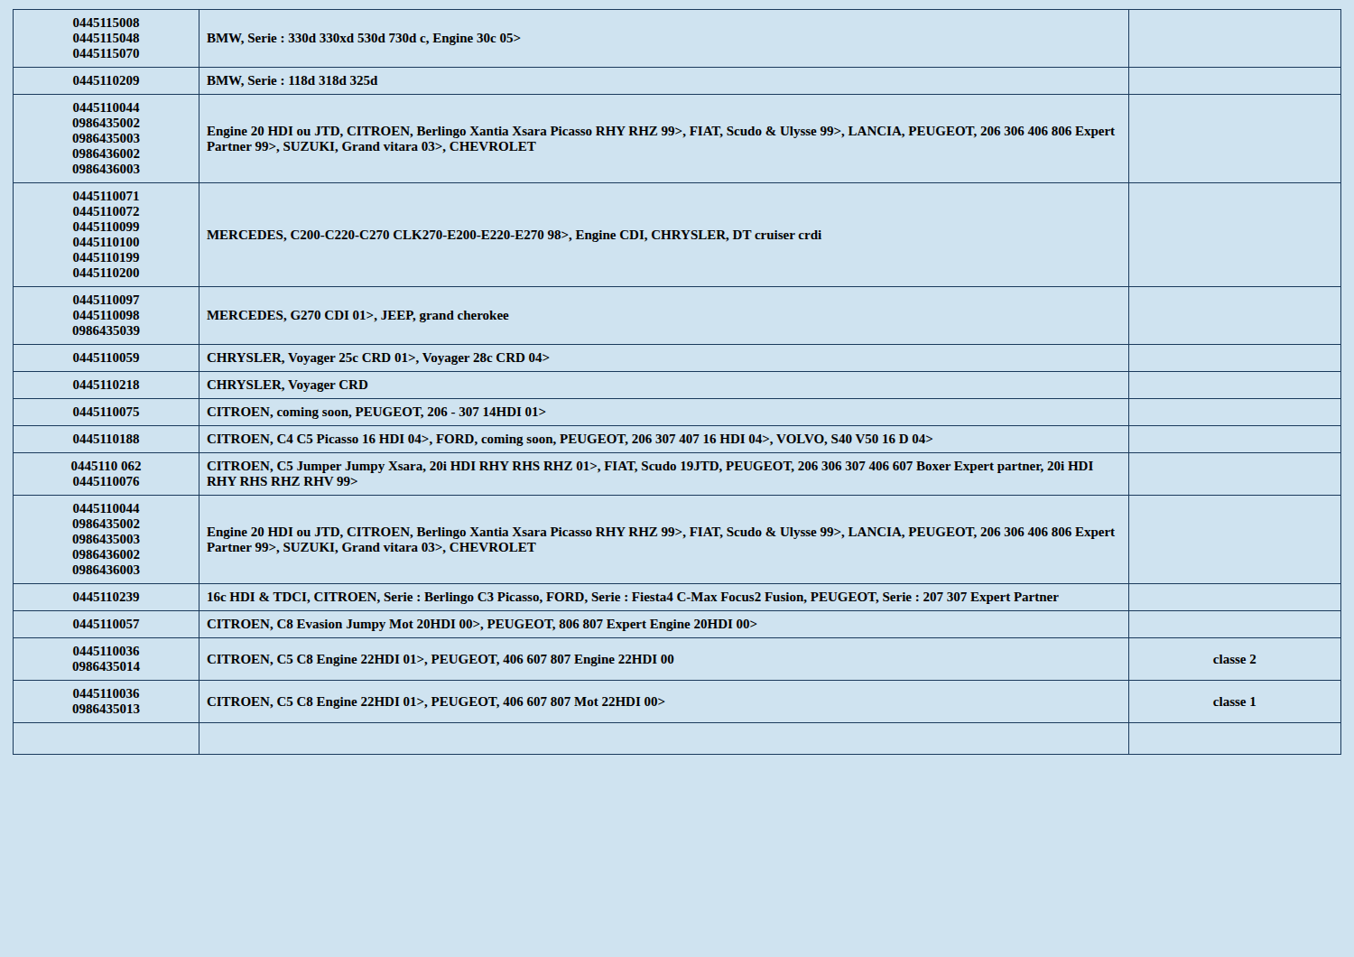| 0445115008 0445115048 0445115070 | BMW, Serie : 330d 330xd 530d 730d c, Engine 30c 05> | |
| 0445110209 | BMW, Serie : 118d 318d 325d | |
| 0445110044 0986435002 0986435003 0986436002 0986436003 | Engine 20 HDI ou JTD, CITROEN, Berlingo Xantia Xsara Picasso RHY RHZ 99>, FIAT, Scudo & Ulysse 99>, LANCIA, PEUGEOT, 206 306 406 806 Expert Partner 99>, SUZUKI, Grand vitara 03>, CHEVROLET | |
| 0445110071 0445110072 0445110099 0445110100 0445110199 0445110200 | MERCEDES, C200-C220-C270 CLK270-E200-E220-E270 98>, Engine CDI, CHRYSLER, DT cruiser crdi | |
| 0445110097 0445110098 0986435039 | MERCEDES, G270 CDI 01>, JEEP, grand cherokee | |
| 0445110059 | CHRYSLER, Voyager 25c CRD 01>, Voyager 28c CRD 04> | |
| 0445110218 | CHRYSLER, Voyager CRD | |
| 0445110075 | CITROEN, coming soon, PEUGEOT, 206 - 307 14HDI 01> | |
| 0445110188 | CITROEN, C4 C5 Picasso 16 HDI 04>, FORD, coming soon, PEUGEOT, 206 307 407 16 HDI 04>, VOLVO, S40 V50 16 D 04> | |
| 0445110 062 0445110076 | CITROEN, C5 Jumper Jumpy Xsara, 20i HDI RHY RHS RHZ 01>, FIAT, Scudo 19JTD, PEUGEOT, 206 306 307 406 607 Boxer Expert partner, 20i HDI RHY RHS RHZ RHV 99> | |
| 0445110044 0986435002 0986435003 0986436002 0986436003 | Engine 20 HDI ou JTD, CITROEN, Berlingo Xantia Xsara Picasso RHY RHZ 99>, FIAT, Scudo & Ulysse 99>, LANCIA, PEUGEOT, 206 306 406 806 Expert Partner 99>, SUZUKI, Grand vitara 03>, CHEVROLET | |
| 0445110239 | 16c HDI & TDCI, CITROEN, Serie : Berlingo C3 Picasso, FORD, Serie : Fiesta4 C-Max Focus2 Fusion, PEUGEOT, Serie : 207 307 Expert Partner | |
| 0445110057 | CITROEN, C8 Evasion Jumpy Mot 20HDI 00>, PEUGEOT, 806 807 Expert Engine 20HDI 00> | |
| 0445110036 0986435014 | CITROEN, C5 C8 Engine 22HDI 01>, PEUGEOT, 406 607 807 Engine 22HDI 00 | classe 2 |
| 0445110036 0986435013 | CITROEN, C5 C8 Engine 22HDI 01>, PEUGEOT, 406 607 807 Mot 22HDI 00> | classe 1 |